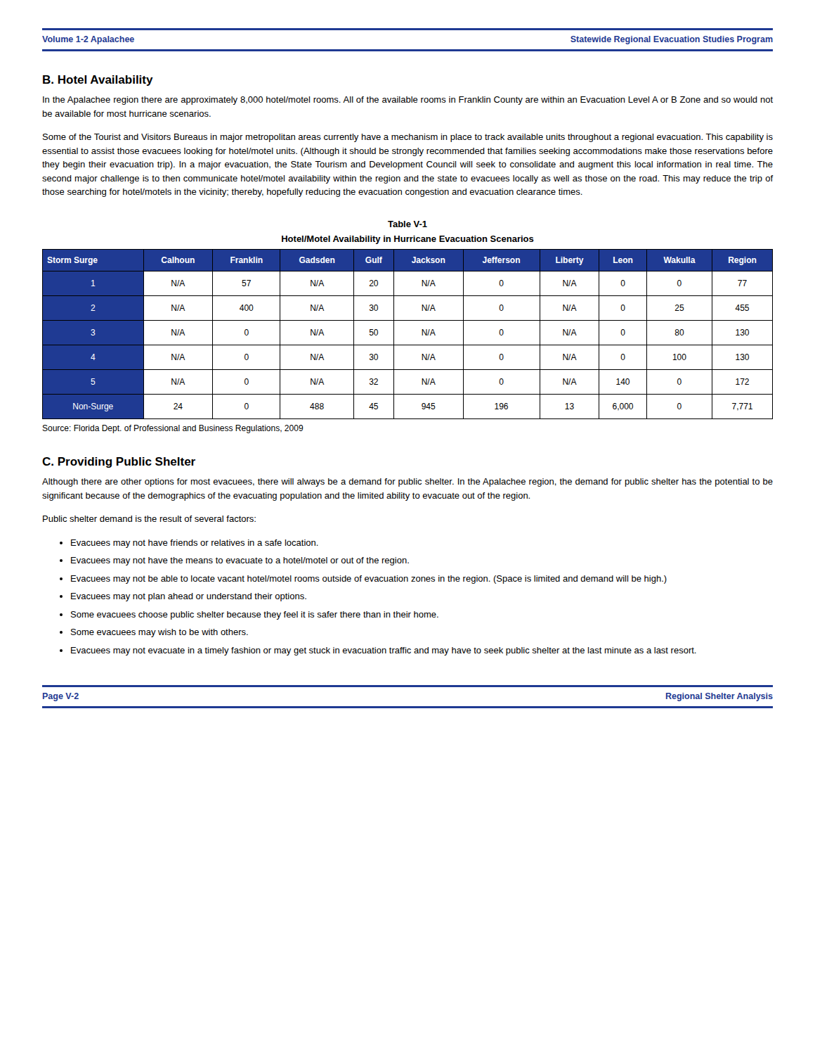Volume 1-2 Apalachee Statewide Regional Evacuation Studies Program
B. Hotel Availability
In the Apalachee region there are approximately 8,000 hotel/motel rooms. All of the available rooms in Franklin County are within an Evacuation Level A or B Zone and so would not be available for most hurricane scenarios.
Some of the Tourist and Visitors Bureaus in major metropolitan areas currently have a mechanism in place to track available units throughout a regional evacuation. This capability is essential to assist those evacuees looking for hotel/motel units. (Although it should be strongly recommended that families seeking accommodations make those reservations before they begin their evacuation trip). In a major evacuation, the State Tourism and Development Council will seek to consolidate and augment this local information in real time. The second major challenge is to then communicate hotel/motel availability within the region and the state to evacuees locally as well as those on the road. This may reduce the trip of those searching for hotel/motels in the vicinity; thereby, hopefully reducing the evacuation congestion and evacuation clearance times.
Table V-1
Hotel/Motel Availability in Hurricane Evacuation Scenarios
| Storm Surge | Calhoun | Franklin | Gadsden | Gulf | Jackson | Jefferson | Liberty | Leon | Wakulla | Region |
| --- | --- | --- | --- | --- | --- | --- | --- | --- | --- | --- |
| 1 | N/A | 57 | N/A | 20 | N/A | 0 | N/A | 0 | 0 | 77 |
| 2 | N/A | 400 | N/A | 30 | N/A | 0 | N/A | 0 | 25 | 455 |
| 3 | N/A | 0 | N/A | 50 | N/A | 0 | N/A | 0 | 80 | 130 |
| 4 | N/A | 0 | N/A | 30 | N/A | 0 | N/A | 0 | 100 | 130 |
| 5 | N/A | 0 | N/A | 32 | N/A | 0 | N/A | 140 | 0 | 172 |
| Non-Surge | 24 | 0 | 488 | 45 | 945 | 196 | 13 | 6,000 | 0 | 7,771 |
Source: Florida Dept. of Professional and Business Regulations, 2009
C. Providing Public Shelter
Although there are other options for most evacuees, there will always be a demand for public shelter. In the Apalachee region, the demand for public shelter has the potential to be significant because of the demographics of the evacuating population and the limited ability to evacuate out of the region.
Public shelter demand is the result of several factors:
Evacuees may not have friends or relatives in a safe location.
Evacuees may not have the means to evacuate to a hotel/motel or out of the region.
Evacuees may not be able to locate vacant hotel/motel rooms outside of evacuation zones in the region. (Space is limited and demand will be high.)
Evacuees may not plan ahead or understand their options.
Some evacuees choose public shelter because they feel it is safer there than in their home.
Some evacuees may wish to be with others.
Evacuees may not evacuate in a timely fashion or may get stuck in evacuation traffic and may have to seek public shelter at the last minute as a last resort.
Page V-2 Regional Shelter Analysis